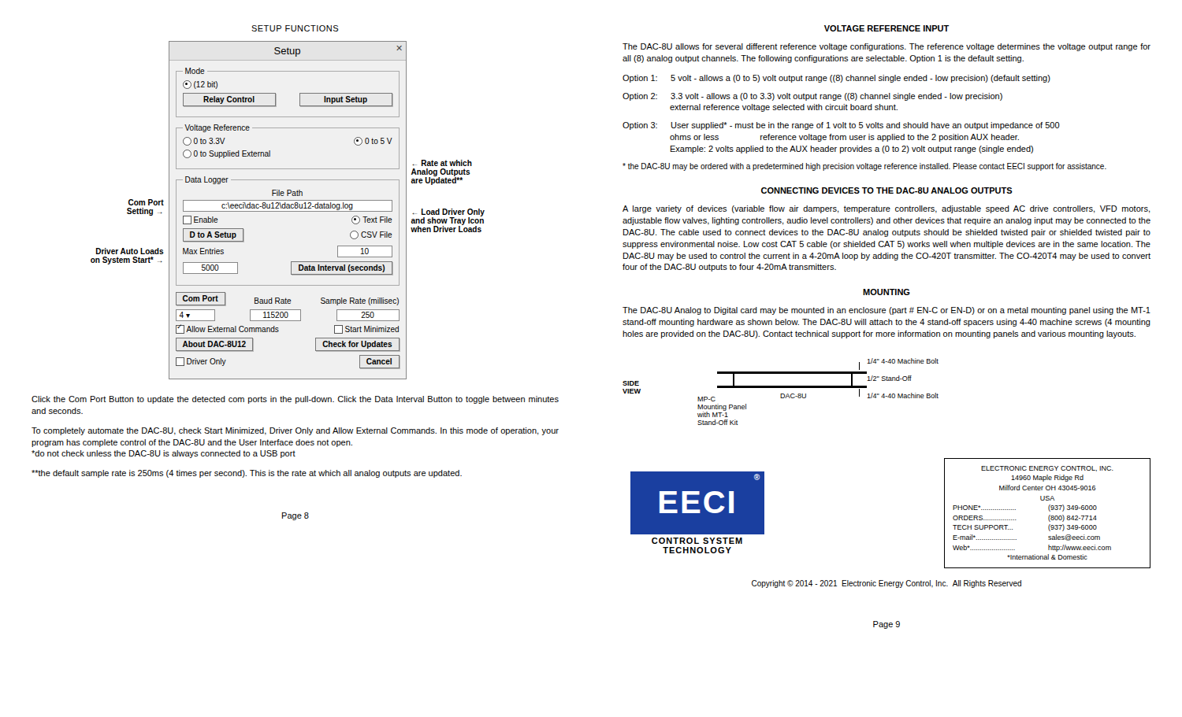SETUP FUNCTIONS
Com Port
Setting →
Driver Auto Loads
on System Start* →
Setup✕
Mode
(12 bit)
Relay Control Input Setup
Voltage Reference
0 to 3.3V 0 to 5 V
0 to Supplied External
Data Logger
File Path
c:\eeci\dac-8u12\dac8u12-datalog.log
Enable Text File
D to A Setup CSV File
Max Entries 10
5000 Data Interval (seconds)
Com Port Baud Rate Sample Rate (millisec)
4 ▾ 115200 250
Allow External Commands Start Minimized
About DAC-8U12 Check for Updates
Driver Only Cancel
← Rate at which
Analog Outputs
are Updated**
← Load Driver Only
and show Tray Icon
when Driver Loads
Click the Com Port Button to update the detected com ports in the pull-down. Click the Data Interval Button to toggle between minutes and seconds.
To completely automate the DAC-8U, check Start Minimized, Driver Only and Allow External Commands. In this mode of operation, your program has complete control of the DAC-8U and the User Interface does not open.
*do not check unless the DAC-8U is always connected to a USB port
**the default sample rate is 250ms (4 times per second). This is the rate at which all analog outputs are updated.
Page 8
VOLTAGE REFERENCE INPUT
The DAC-8U allows for several different reference voltage configurations. The reference voltage determines the voltage output range for all (8) analog output channels. The following configurations are selectable. Option 1 is the default setting.
Option 1: 5 volt - allows a (0 to 5) volt output range ((8) channel single ended - low precision) (default setting)
Option 2: 3.3 volt - allows a (0 to 3.3) volt output range ((8) channel single ended - low precision)
external reference voltage selected with circuit board shunt.
Option 3: User supplied* - must be in the range of 1 volt to 5 volts and should have an output impedance of 500
ohms or less reference voltage from user is applied to the 2 position AUX header.
Example: 2 volts applied to the AUX header provides a (0 to 2) volt output range (single ended)
* the DAC-8U may be ordered with a predetermined high precision voltage reference installed. Please contact EECI support for assistance.
CONNECTING DEVICES TO THE DAC-8U ANALOG OUTPUTS
A large variety of devices (variable flow air dampers, temperature controllers, adjustable speed AC drive controllers, VFD motors, adjustable flow valves, lighting controllers, audio level controllers) and other devices that require an analog input may be connected to the DAC-8U. The cable used to connect devices to the DAC-8U analog outputs should be shielded twisted pair or shielded twisted pair to suppress environmental noise. Low cost CAT 5 cable (or shielded CAT 5) works well when multiple devices are in the same location. The DAC-8U may be used to control the current in a 4-20mA loop by adding the CO-420T transmitter. The CO-420T4 may be used to convert four of the DAC-8U outputs to four 4-20mA transmitters.
MOUNTING
The DAC-8U Analog to Digital card may be mounted in an enclosure (part # EN-C or EN-D) or on a metal mounting panel using the MT-1 stand-off mounting hardware as shown below. The DAC-8U will attach to the 4 stand-off spacers using 4-40 machine screws (4 mounting holes are provided on the DAC-8U). Contact technical support for more information on mounting panels and various mounting layouts.
SIDE
VIEW
1/4" 4-40 Machine Bolt
1/2" Stand-Off
1/4" 4-40 Machine Bolt
DAC-8U
MP-C
Mounting Panel
with MT-1
Stand-Off Kit
® EECI
CONTROL SYSTEM
TECHNOLOGY
ELECTRONIC ENERGY CONTROL, INC.
14960 Maple Ridge Rd
Milford Center OH 43045-9016
USA
| PHONE*.................. | (937) 349-6000 |
| ORDERS................. | (800) 842-7714 |
| TECH SUPPORT... | (937) 349-6000 |
| E-mail*..................... | sales@eeci.com |
| Web*....................... | http://www.eeci.com |
*International & Domestic
Copyright © 2014 - 2021 Electronic Energy Control, Inc. All Rights Reserved
Page 9